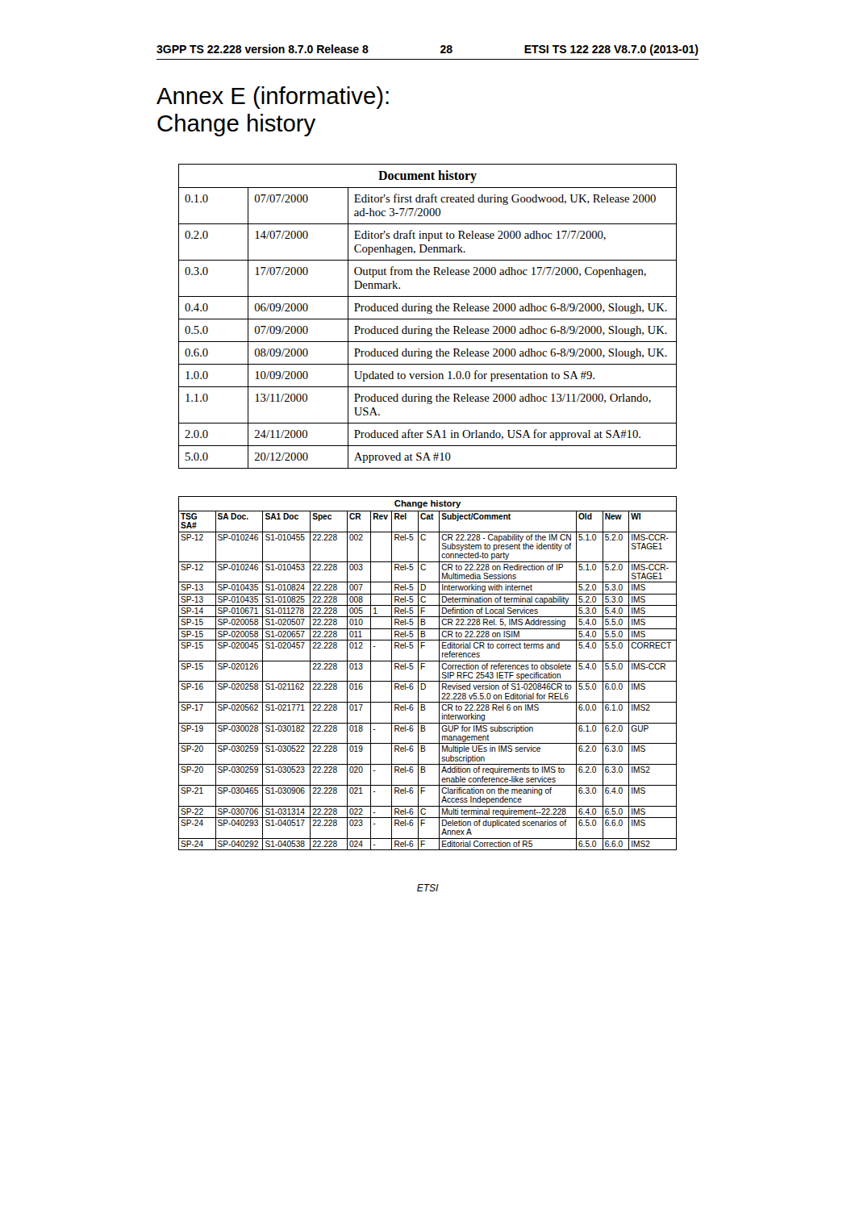3GPP TS 22.228 version 8.7.0 Release 8
28
ETSI TS 122 228 V8.7.0 (2013-01)
Annex E (informative):
Change history
| Document history |
| --- |
| 0.1.0 | 07/07/2000 | Editor's first draft created during Goodwood, UK, Release 2000 ad-hoc 3-7/7/2000 |
| 0.2.0 | 14/07/2000 | Editor's draft input to Release 2000 adhoc 17/7/2000, Copenhagen, Denmark. |
| 0.3.0 | 17/07/2000 | Output from the Release 2000 adhoc 17/7/2000, Copenhagen, Denmark. |
| 0.4.0 | 06/09/2000 | Produced during the Release 2000 adhoc 6-8/9/2000, Slough, UK. |
| 0.5.0 | 07/09/2000 | Produced during the Release 2000 adhoc 6-8/9/2000, Slough, UK. |
| 0.6.0 | 08/09/2000 | Produced during the Release 2000 adhoc 6-8/9/2000, Slough, UK. |
| 1.0.0 | 10/09/2000 | Updated to version 1.0.0 for presentation to SA #9. |
| 1.1.0 | 13/11/2000 | Produced during the Release 2000 adhoc 13/11/2000, Orlando, USA. |
| 2.0.0 | 24/11/2000 | Produced after SA1 in Orlando, USA for approval at SA#10. |
| 5.0.0 | 20/12/2000 | Approved at SA #10 |
| Change history |
| --- |
| TSG SA# | SA Doc. | SA1 Doc | Spec | CR | Rev | Rel | Cat | Subject/Comment | Old | New | WI |
| SP-12 | SP-010246 | S1-010455 | 22.228 | 002 | | Rel-5 | C | CR 22.228 - Capability of the IM CN Subsystem to present the identity of connected-to party | 5.1.0 | 5.2.0 | IMS-CCR-STAGE1 |
| SP-12 | SP-010246 | S1-010453 | 22.228 | 003 | | Rel-5 | C | CR to 22.228 on Redirection of IP Multimedia Sessions | 5.1.0 | 5.2.0 | IMS-CCR-STAGE1 |
| SP-13 | SP-010435 | S1-010824 | 22.228 | 007 | | Rel-5 | D | Interworking with internet | 5.2.0 | 5.3.0 | IMS |
| SP-13 | SP-010435 | S1-010825 | 22.228 | 008 | | Rel-5 | C | Determination of terminal capability | 5.2.0 | 5.3.0 | IMS |
| SP-14 | SP-010671 | S1-011278 | 22.228 | 005 | 1 | Rel-5 | F | Defintion of Local Services | 5.3.0 | 5.4.0 | IMS |
| SP-15 | SP-020058 | S1-020507 | 22.228 | 010 | | Rel-5 | B | CR 22.228 Rel. 5, IMS Addressing | 5.4.0 | 5.5.0 | IMS |
| SP-15 | SP-020058 | S1-020657 | 22.228 | 011 | | Rel-5 | B | CR to 22.228 on ISIM | 5.4.0 | 5.5.0 | IMS |
| SP-15 | SP-020045 | S1-020457 | 22.228 | 012 | - | Rel-5 | F | Editorial CR to correct terms and references | 5.4.0 | 5.5.0 | CORRECT |
| SP-15 | SP-020126 | | 22.228 | 013 | | Rel-5 | F | Correction of references to obsolete SIP RFC 2543 IETF specification | 5.4.0 | 5.5.0 | IMS-CCR |
| SP-16 | SP-020258 | S1-021162 | 22.228 | 016 | | Rel-6 | D | Revised version of S1-020846CR to 22.228 v5.5.0 on Editorial for REL6 | 5.5.0 | 6.0.0 | IMS |
| SP-17 | SP-020562 | S1-021771 | 22.228 | 017 | | Rel-6 | B | CR to 22.228 Rel 6 on IMS interworking | 6.0.0 | 6.1.0 | IMS2 |
| SP-19 | SP-030028 | S1-030182 | 22.228 | 018 | - | Rel-6 | B | GUP for IMS subscription management | 6.1.0 | 6.2.0 | GUP |
| SP-20 | SP-030259 | S1-030522 | 22.228 | 019 | | Rel-6 | B | Multiple UEs in IMS service subscription | 6.2.0 | 6.3.0 | IMS |
| SP-20 | SP-030259 | S1-030523 | 22.228 | 020 | - | Rel-6 | B | Addition of requirements to IMS to enable conference-like services | 6.2.0 | 6.3.0 | IMS2 |
| SP-21 | SP-030465 | S1-030906 | 22.228 | 021 | - | Rel-6 | F | Clarification on the meaning of Access Independence | 6.3.0 | 6.4.0 | IMS |
| SP-22 | SP-030706 | S1-031314 | 22.228 | 022 | - | Rel-6 | C | Multi terminal requirement--22.228 | 6.4.0 | 6.5.0 | IMS |
| SP-24 | SP-040293 | S1-040517 | 22.228 | 023 | - | Rel-6 | F | Deletion of duplicated scenarios of Annex A | 6.5.0 | 6.6.0 | IMS |
| SP-24 | SP-040292 | S1-040538 | 22.228 | 024 | - | Rel-6 | F | Editorial Correction of R5 | 6.5.0 | 6.6.0 | IMS2 |
ETSI